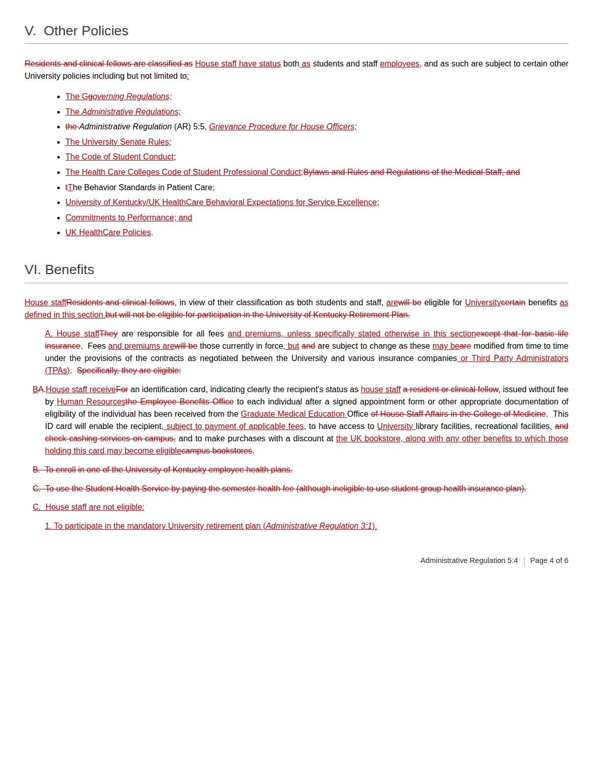V. Other Policies
Residents and clinical fellows are classified as House staff have status both as students and staff employees, and as such are subject to certain other University policies including but not limited to:
The G governing Regulations;
The Administrative Regulations;
the Administrative Regulation (AR) 5:5, Grievance Procedure for House Officers;
The University Senate Rules;
The Code of Student Conduct;
The Health Care Colleges Code of Student Professional Conduct; Bylaws and Rules and Regulations of the Medical Staff, and
tThe Behavior Standards in Patient Care;
University of Kentucky/UK HealthCare Behavioral Expectations for Service Excellence;
Commitments to Performance; and
UK HealthCare Policies.
VI. Benefits
House staff Residents and clinical fellows, in view of their classification as both students and staff, are will be eligible for University certain benefits as defined in this section. but will not be eligible for participation in the University of Kentucky Retirement Plan.
A. House staff They are responsible for all fees and premiums, unless specifically stated otherwise in this section except that for basic life insurance. Fees and premiums are will be those currently in force, but and are subject to change as these may be are modified from time to time under the provisions of the contracts as negotiated between the University and various insurance companies or Third Party Administrators (TPAs). Specifically, they are eligible:
BA.House staff receive For an identification card, indicating clearly the recipient's status as house staff a resident or clinical fellow, issued without fee by Human Resources the Employee Benefits Office to each individual after a signed appointment form or other appropriate documentation of eligibility of the individual has been received from the Graduate Medical Education Office of House Staff Affairs in the College of Medicine. This ID card will enable the recipient, subject to payment of applicable fees, to have access to University library facilities, recreational facilities, and check-cashing services on campus, and to make purchases with a discount at the UK bookstore, along with any other benefits to which those holding this card may become eligible campus bookstores.
B. To enroll in one of the University of Kentucky employee health plans.
C. To use the Student Health Service by paying the semester health fee (although ineligible to use student group health insurance plan).
C. House staff are not eligible:
1. To participate in the mandatory University retirement plan (Administrative Regulation 3:1).
Administrative Regulation 5:4 Page 4 of 6